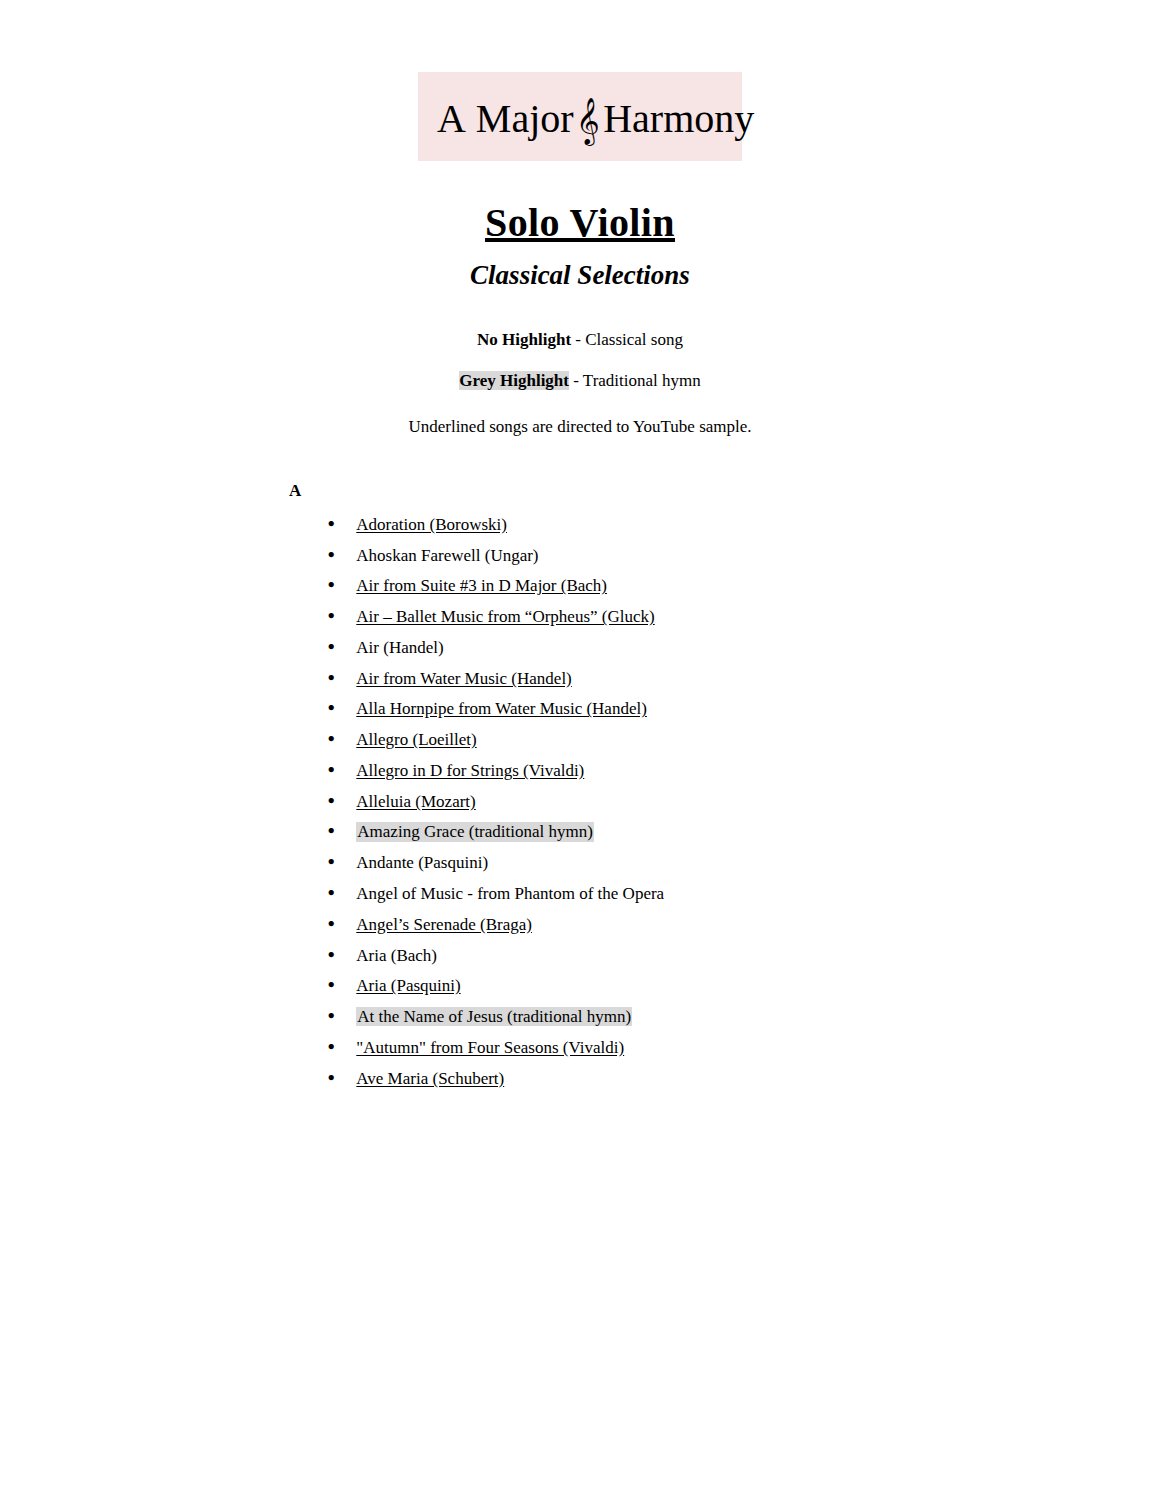A Major𝄞Harmony
Solo Violin
Classical Selections
No Highlight - Classical song
Grey Highlight - Traditional hymn
Underlined songs are directed to YouTube sample.
A
Adoration (Borowski)
Ahoskan Farewell (Ungar)
Air from Suite #3 in D Major (Bach)
Air – Ballet Music from “Orpheus” (Gluck)
Air (Handel)
Air from Water Music (Handel)
Alla Hornpipe from Water Music (Handel)
Allegro (Loeillet)
Allegro in D for Strings (Vivaldi)
Alleluia (Mozart)
Amazing Grace (traditional hymn)
Andante (Pasquini)
Angel of Music - from Phantom of the Opera
Angel’s Serenade (Braga)
Aria (Bach)
Aria (Pasquini)
At the Name of Jesus (traditional hymn)
"Autumn" from Four Seasons (Vivaldi)
Ave Maria (Schubert)